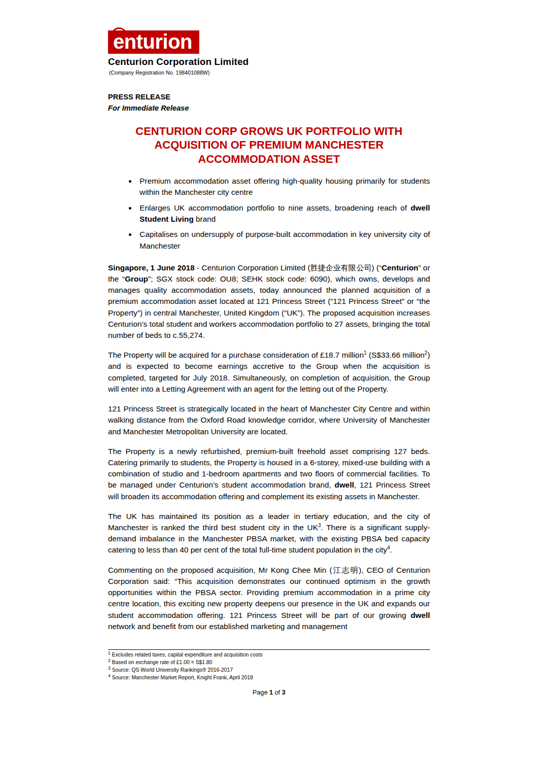enturion
Centurion Corporation Limited
(Company Registration No. 198401088W)
PRESS RELEASE For Immediate Release
Centurion Corp Grows UK Portfolio with Acquisition of Premium Manchester Accommodation Asset
Premium accommodation asset offering high-quality housing primarily for students within the Manchester city centre
Enlarges UK accommodation portfolio to nine assets, broadening reach of dwell Student Living brand
Capitalises on undersupply of purpose-built accommodation in key university city of Manchester
Singapore, 1 June 2018 - Centurion Corporation Limited (胜捷企业有限公司) (“Centurion” or the “Group”; SGX stock code: OU8; SEHK stock code: 6090), which owns, develops and manages quality accommodation assets, today announced the planned acquisition of a premium accommodation asset located at 121 Princess Street (“121 Princess Street” or “the Property”) in central Manchester, United Kingdom (“UK”). The proposed acquisition increases Centurion’s total student and workers accommodation portfolio to 27 assets, bringing the total number of beds to c.55,274.
The Property will be acquired for a purchase consideration of £18.7 million1 (S$33.66 million2) and is expected to become earnings accretive to the Group when the acquisition is completed, targeted for July 2018. Simultaneously, on completion of acquisition, the Group will enter into a Letting Agreement with an agent for the letting out of the Property.
121 Princess Street is strategically located in the heart of Manchester City Centre and within walking distance from the Oxford Road knowledge corridor, where University of Manchester and Manchester Metropolitan University are located.
The Property is a newly refurbished, premium-built freehold asset comprising 127 beds. Catering primarily to students, the Property is housed in a 6-storey, mixed-use building with a combination of studio and 1-bedroom apartments and two floors of commercial facilities. To be managed under Centurion’s student accommodation brand, dwell, 121 Princess Street will broaden its accommodation offering and complement its existing assets in Manchester.
The UK has maintained its position as a leader in tertiary education, and the city of Manchester is ranked the third best student city in the UK3. There is a significant supply-demand imbalance in the Manchester PBSA market, with the existing PBSA bed capacity catering to less than 40 per cent of the total full-time student population in the city4.
Commenting on the proposed acquisition, Mr Kong Chee Min (江志明), CEO of Centurion Corporation said: “This acquisition demonstrates our continued optimism in the growth opportunities within the PBSA sector. Providing premium accommodation in a prime city centre location, this exciting new property deepens our presence in the UK and expands our student accommodation offering. 121 Princess Street will be part of our growing dwell network and benefit from our established marketing and management
1 Excludes related taxes, capital expenditure and acquisition costs
2 Based on exchange rate of £1.00 = S$1.80
3 Source: QS World University Rankings® 2016-2017
4 Source: Manchester Market Report, Knight Frank, April 2018
Page 1 of 3